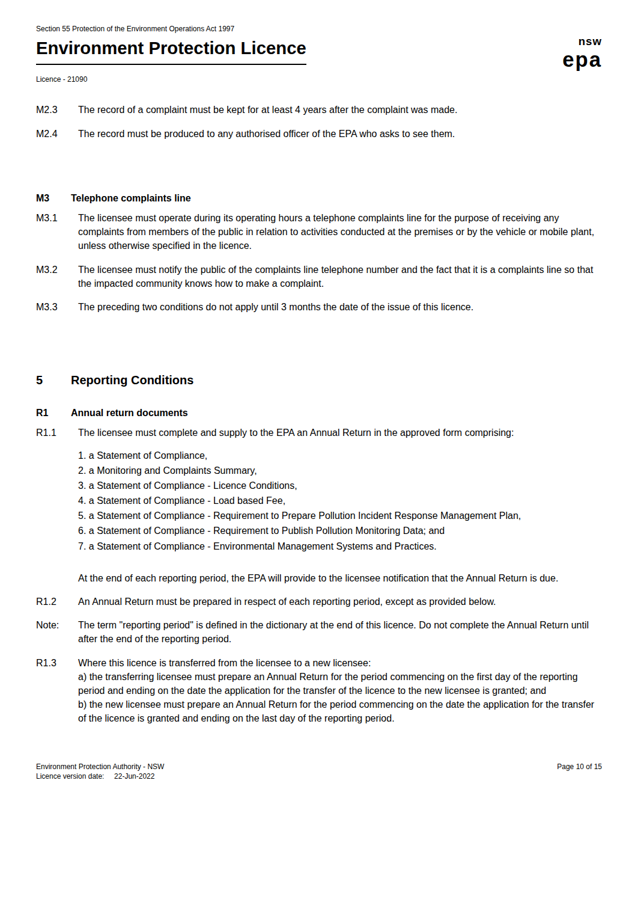Section 55 Protection of the Environment Operations Act 1997
Environment Protection Licence
nsw
epa
Licence - 21090
M2.3
The record of a complaint must be kept for at least 4 years after the complaint was made.
M2.4
The record must be produced to any authorised officer of the EPA who asks to see them.
M3 Telephone complaints line
M3.1
The licensee must operate during its operating hours a telephone complaints line for the purpose of receiving any complaints from members of the public in relation to activities conducted at the premises or by the vehicle or mobile plant, unless otherwise specified in the licence.
M3.2
The licensee must notify the public of the complaints line telephone number and the fact that it is a complaints line so that the impacted community knows how to make a complaint.
M3.3
The preceding two conditions do not apply until 3 months the date of the issue of this licence.
5 Reporting Conditions
R1 Annual return documents
R1.1
The licensee must complete and supply to the EPA an Annual Return in the approved form comprising:
1. a Statement of Compliance,
2. a Monitoring and Complaints Summary,
3. a Statement of Compliance - Licence Conditions,
4. a Statement of Compliance - Load based Fee,
5. a Statement of Compliance - Requirement to Prepare Pollution Incident Response Management Plan,
6. a Statement of Compliance - Requirement to Publish Pollution Monitoring Data; and
7. a Statement of Compliance - Environmental Management Systems and Practices.
At the end of each reporting period, the EPA will provide to the licensee notification that the Annual Return is due.
R1.2
An Annual Return must be prepared in respect of each reporting period, except as provided below.
Note:
The term "reporting period" is defined in the dictionary at the end of this licence. Do not complete the Annual Return until after the end of the reporting period.
R1.3
Where this licence is transferred from the licensee to a new licensee:
a) the transferring licensee must prepare an Annual Return for the period commencing on the first day of the reporting period and ending on the date the application for the transfer of the licence to the new licensee is granted; and
b) the new licensee must prepare an Annual Return for the period commencing on the date the application for the transfer of the licence is granted and ending on the last day of the reporting period.
Environment Protection Authority - NSW
Licence version date: 22-Jun-2022
Page 10 of 15